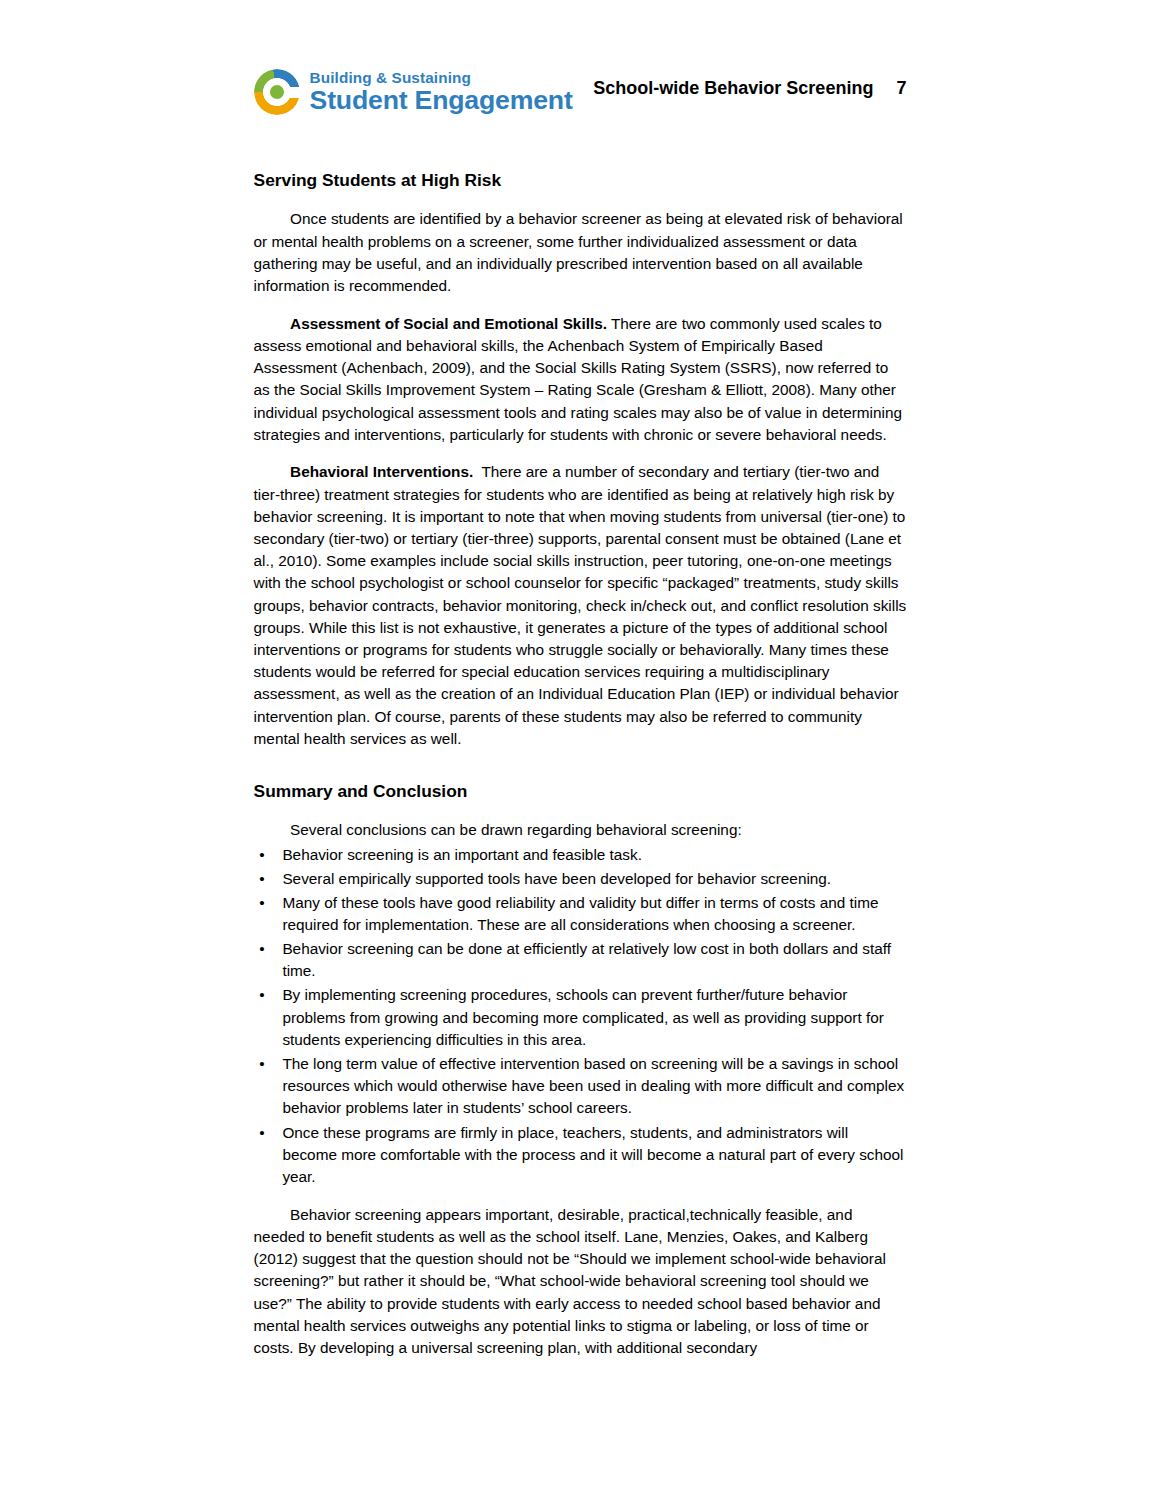Building & Sustaining
Student Engagement
School-wide Behavior Screening 7
Serving Students at High Risk
Once students are identified by a behavior screener as being at elevated risk of behavioral or mental health problems on a screener, some further individualized assessment or data gathering may be useful, and an individually prescribed intervention based on all available information is recommended.
Assessment of Social and Emotional Skills. There are two commonly used scales to assess emotional and behavioral skills, the Achenbach System of Empirically Based Assessment (Achenbach, 2009), and the Social Skills Rating System (SSRS), now referred to as the Social Skills Improvement System – Rating Scale (Gresham & Elliott, 2008). Many other individual psychological assessment tools and rating scales may also be of value in determining strategies and interventions, particularly for students with chronic or severe behavioral needs.
Behavioral Interventions. There are a number of secondary and tertiary (tier-two and tier-three) treatment strategies for students who are identified as being at relatively high risk by behavior screening. It is important to note that when moving students from universal (tier-one) to secondary (tier-two) or tertiary (tier-three) supports, parental consent must be obtained (Lane et al., 2010). Some examples include social skills instruction, peer tutoring, one-on-one meetings with the school psychologist or school counselor for specific “packaged” treatments, study skills groups, behavior contracts, behavior monitoring, check in/check out, and conflict resolution skills groups. While this list is not exhaustive, it generates a picture of the types of additional school interventions or programs for students who struggle socially or behaviorally. Many times these students would be referred for special education services requiring a multidisciplinary assessment, as well as the creation of an Individual Education Plan (IEP) or individual behavior intervention plan. Of course, parents of these students may also be referred to community mental health services as well.
Summary and Conclusion
Several conclusions can be drawn regarding behavioral screening:
Behavior screening is an important and feasible task.
Several empirically supported tools have been developed for behavior screening.
Many of these tools have good reliability and validity but differ in terms of costs and time required for implementation. These are all considerations when choosing a screener.
Behavior screening can be done at efficiently at relatively low cost in both dollars and staff time.
By implementing screening procedures, schools can prevent further/future behavior problems from growing and becoming more complicated, as well as providing support for students experiencing difficulties in this area.
The long term value of effective intervention based on screening will be a savings in school resources which would otherwise have been used in dealing with more difficult and complex behavior problems later in students’ school careers.
Once these programs are firmly in place, teachers, students, and administrators will become more comfortable with the process and it will become a natural part of every school year.
Behavior screening appears important, desirable, practical,technically feasible, and needed to benefit students as well as the school itself. Lane, Menzies, Oakes, and Kalberg (2012) suggest that the question should not be “Should we implement school-wide behavioral screening?” but rather it should be, “What school-wide behavioral screening tool should we use?” The ability to provide students with early access to needed school based behavior and mental health services outweighs any potential links to stigma or labeling, or loss of time or costs. By developing a universal screening plan, with additional secondary